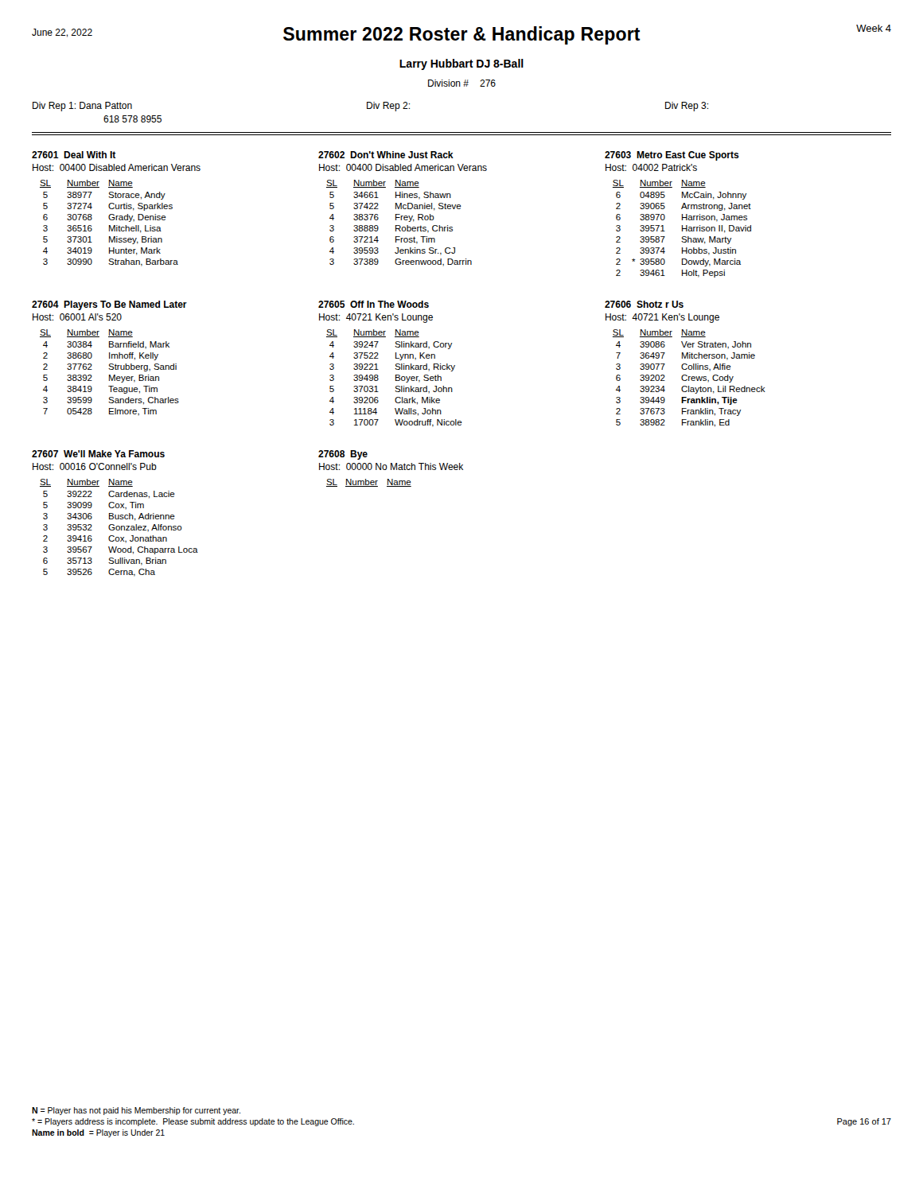June 22, 2022
Week 4
Summer 2022 Roster & Handicap Report
Larry Hubbart DJ 8-Ball
Division #276
Div Rep 1: Dana Patton
618 578 8955
Div Rep 2:
Div Rep 3:
27601 Deal With It
Host: 00400 Disabled American Verans
| SL | | Number | Name |
| --- | --- | --- | --- |
| 5 | | 38977 | Storace, Andy |
| 5 | | 37274 | Curtis, Sparkles |
| 6 | | 30768 | Grady, Denise |
| 3 | | 36516 | Mitchell, Lisa |
| 5 | | 37301 | Missey, Brian |
| 4 | | 34019 | Hunter, Mark |
| 3 | | 30990 | Strahan, Barbara |
27602 Don't Whine Just Rack
Host: 00400 Disabled American Verans
| SL | | Number | Name |
| --- | --- | --- | --- |
| 5 | | 34661 | Hines, Shawn |
| 5 | | 37422 | McDaniel, Steve |
| 4 | | 38376 | Frey, Rob |
| 3 | | 38889 | Roberts, Chris |
| 6 | | 37214 | Frost, Tim |
| 4 | | 39593 | Jenkins Sr., CJ |
| 3 | | 37389 | Greenwood, Darrin |
27603 Metro East Cue Sports
Host: 04002 Patrick's
| SL | | Number | Name |
| --- | --- | --- | --- |
| 6 | | 04895 | McCain, Johnny |
| 2 | | 39065 | Armstrong, Janet |
| 6 | | 38970 | Harrison, James |
| 3 | | 39571 | Harrison II, David |
| 2 | | 39587 | Shaw, Marty |
| 2 | | 39374 | Hobbs, Justin |
| 2 | * | 39580 | Dowdy, Marcia |
| 2 | | 39461 | Holt, Pepsi |
27604 Players To Be Named Later
Host: 06001 Al's 520
| SL | | Number | Name |
| --- | --- | --- | --- |
| 4 | | 30384 | Barnfield, Mark |
| 2 | | 38680 | Imhoff, Kelly |
| 2 | | 37762 | Strubberg, Sandi |
| 5 | | 38392 | Meyer, Brian |
| 4 | | 38419 | Teague, Tim |
| 3 | | 39599 | Sanders, Charles |
| 7 | | 05428 | Elmore, Tim |
27605 Off In The Woods
Host: 40721 Ken's Lounge
| SL | | Number | Name |
| --- | --- | --- | --- |
| 4 | | 39247 | Slinkard, Cory |
| 4 | | 37522 | Lynn, Ken |
| 3 | | 39221 | Slinkard, Ricky |
| 3 | | 39498 | Boyer, Seth |
| 5 | | 37031 | Slinkard, John |
| 4 | | 39206 | Clark, Mike |
| 4 | | 11184 | Walls, John |
| 3 | | 17007 | Woodruff, Nicole |
27606 Shotz r Us
Host: 40721 Ken's Lounge
| SL | | Number | Name |
| --- | --- | --- | --- |
| 4 | | 39086 | Ver Straten, John |
| 7 | | 36497 | Mitcherson, Jamie |
| 3 | | 39077 | Collins, Alfie |
| 6 | | 39202 | Crews, Cody |
| 4 | | 39234 | Clayton, Lil Redneck |
| 3 | | 39449 | Franklin, Tije |
| 2 | | 37673 | Franklin, Tracy |
| 5 | | 38982 | Franklin, Ed |
27607 We'll Make Ya Famous
Host: 00016 O'Connell's Pub
| SL | | Number | Name |
| --- | --- | --- | --- |
| 5 | | 39222 | Cardenas, Lacie |
| 5 | | 39099 | Cox, Tim |
| 3 | | 34306 | Busch, Adrienne |
| 3 | | 39532 | Gonzalez, Alfonso |
| 2 | | 39416 | Cox, Jonathan |
| 3 | | 39567 | Wood, Chaparra Loca |
| 6 | | 35713 | Sullivan, Brian |
| 5 | | 39526 | Cerna, Cha |
27608 Bye
Host: 00000 No Match This Week
| SL | | Number | Name |
| --- | --- | --- | --- |
N = Player has not paid his Membership for current year.
* = Players address is incomplete. Please submit address update to the League Office.
Name in bold = Player is Under 21
Page 16 of 17